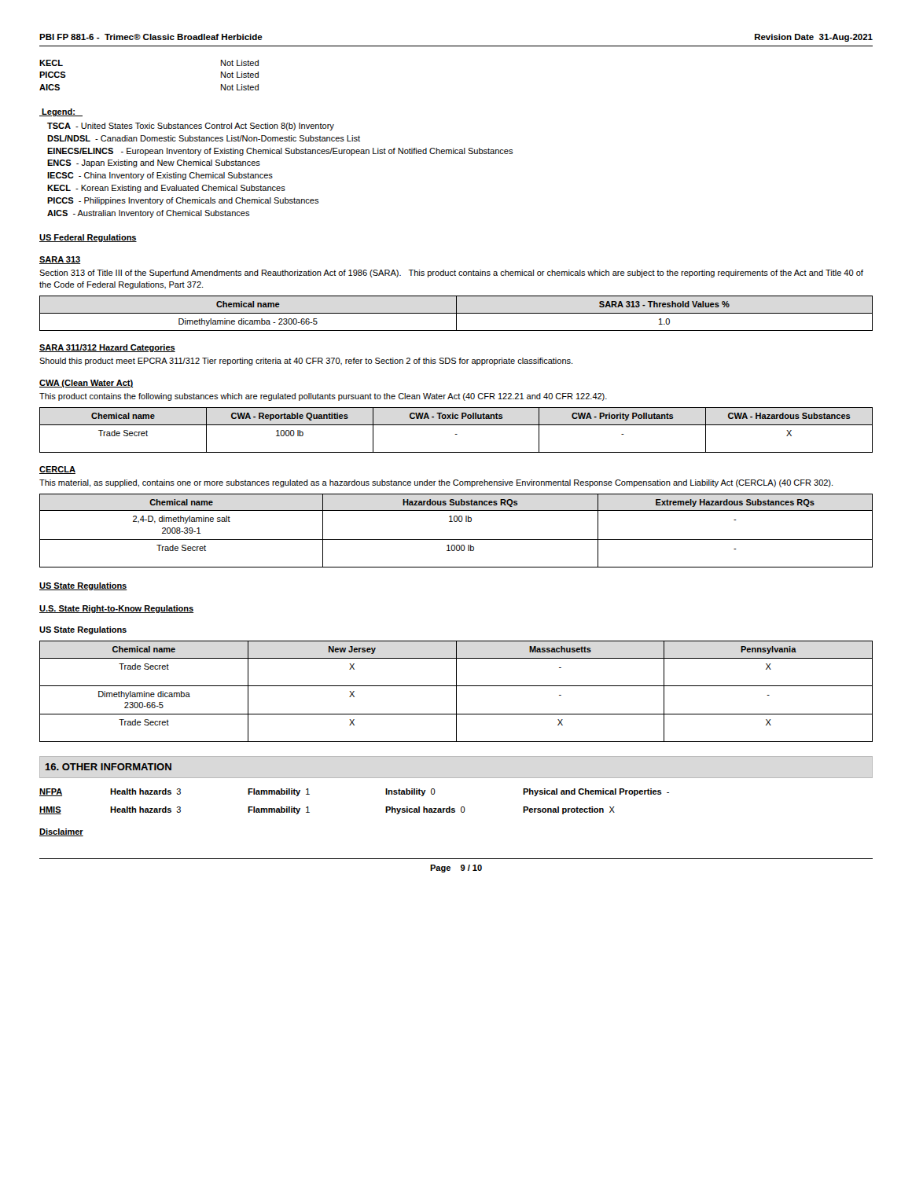PBI FP 881-6 - Trimec® Classic Broadleaf Herbicide
Revision Date 31-Aug-2021
KECL
Not Listed
PICCS
Not Listed
AICS
Not Listed
Legend:
TSCA - United States Toxic Substances Control Act Section 8(b) Inventory
DSL/NDSL - Canadian Domestic Substances List/Non-Domestic Substances List
EINECS/ELINCS - European Inventory of Existing Chemical Substances/European List of Notified Chemical Substances
ENCS - Japan Existing and New Chemical Substances
IECSC - China Inventory of Existing Chemical Substances
KECL - Korean Existing and Evaluated Chemical Substances
PICCS - Philippines Inventory of Chemicals and Chemical Substances
AICS - Australian Inventory of Chemical Substances
US Federal Regulations
SARA 313
Section 313 of Title III of the Superfund Amendments and Reauthorization Act of 1986 (SARA). This product contains a chemical or chemicals which are subject to the reporting requirements of the Act and Title 40 of the Code of Federal Regulations, Part 372.
| Chemical name | SARA 313 - Threshold Values % |
| --- | --- |
| Dimethylamine dicamba - 2300-66-5 | 1.0 |
SARA 311/312 Hazard Categories
Should this product meet EPCRA 311/312 Tier reporting criteria at 40 CFR 370, refer to Section 2 of this SDS for appropriate classifications.
CWA (Clean Water Act)
This product contains the following substances which are regulated pollutants pursuant to the Clean Water Act (40 CFR 122.21 and 40 CFR 122.42).
| Chemical name | CWA - Reportable Quantities | CWA - Toxic Pollutants | CWA - Priority Pollutants | CWA - Hazardous Substances |
| --- | --- | --- | --- | --- |
| Trade Secret | 1000 lb | - | - | X |
CERCLA
This material, as supplied, contains one or more substances regulated as a hazardous substance under the Comprehensive Environmental Response Compensation and Liability Act (CERCLA) (40 CFR 302).
| Chemical name | Hazardous Substances RQs | Extremely Hazardous Substances RQs |
| --- | --- | --- |
| 2,4-D, dimethylamine salt 2008-39-1 | 100 lb | - |
| Trade Secret | 1000 lb | - |
US State Regulations
U.S. State Right-to-Know Regulations
US State Regulations
| Chemical name | New Jersey | Massachusetts | Pennsylvania |
| --- | --- | --- | --- |
| Trade Secret | X | - | X |
| Dimethylamine dicamba 2300-66-5 | X | - | - |
| Trade Secret | X | X | X |
16. OTHER INFORMATION
NFPA
Health hazards 3
Flammability 1
Instability 0
Physical and Chemical Properties -
HMIS
Health hazards 3
Flammability 1
Physical hazards 0
Personal protection X
Disclaimer
Page 9 / 10